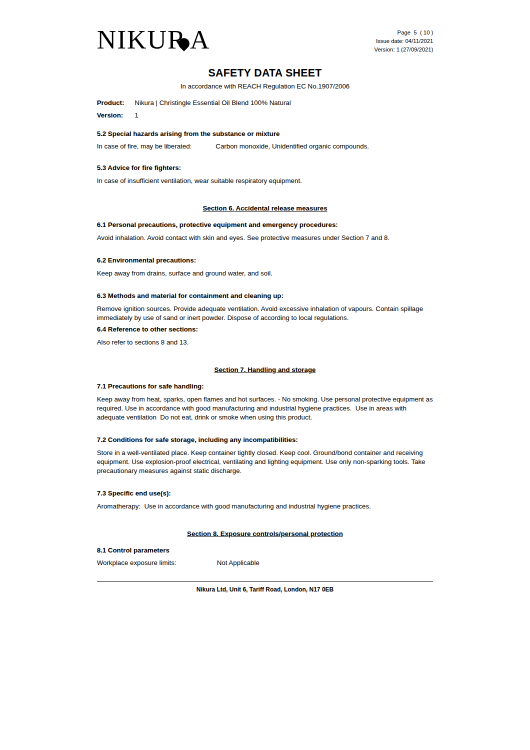NIKUR A
Page 5 ( 10 )
Issue date: 04/11/2021
Version: 1 (27/09/2021)
SAFETY DATA SHEET
In accordance with REACH Regulation EC No.1907/2006
Product: Nikura | Christingle Essential Oil Blend 100% Natural
Version: 1
5.2 Special hazards arising from the substance or mixture
In case of fire, may be liberated: Carbon monoxide, Unidentified organic compounds.
5.3 Advice for fire fighters:
In case of insufficient ventilation, wear suitable respiratory equipment.
Section 6. Accidental release measures
6.1 Personal precautions, protective equipment and emergency procedures:
Avoid inhalation. Avoid contact with skin and eyes. See protective measures under Section 7 and 8.
6.2 Environmental precautions:
Keep away from drains, surface and ground water, and soil.
6.3 Methods and material for containment and cleaning up:
Remove ignition sources. Provide adequate ventilation. Avoid excessive inhalation of vapours. Contain spillage immediately by use of sand or inert powder. Dispose of according to local regulations.
6.4 Reference to other sections:
Also refer to sections 8 and 13.
Section 7. Handling and storage
7.1 Precautions for safe handling:
Keep away from heat, sparks, open flames and hot surfaces. - No smoking. Use personal protective equipment as required. Use in accordance with good manufacturing and industrial hygiene practices. Use in areas with adequate ventilation Do not eat, drink or smoke when using this product.
7.2 Conditions for safe storage, including any incompatibilities:
Store in a well-ventilated place. Keep container tightly closed. Keep cool. Ground/bond container and receiving equipment. Use explosion-proof electrical, ventilating and lighting equipment. Use only non-sparking tools. Take precautionary measures against static discharge.
7.3 Specific end use(s):
Aromatherapy: Use in accordance with good manufacturing and industrial hygiene practices.
Section 8. Exposure controls/personal protection
8.1 Control parameters
Workplace exposure limits: Not Applicable
Nikura Ltd, Unit 6, Tariff Road, London, N17 0EB